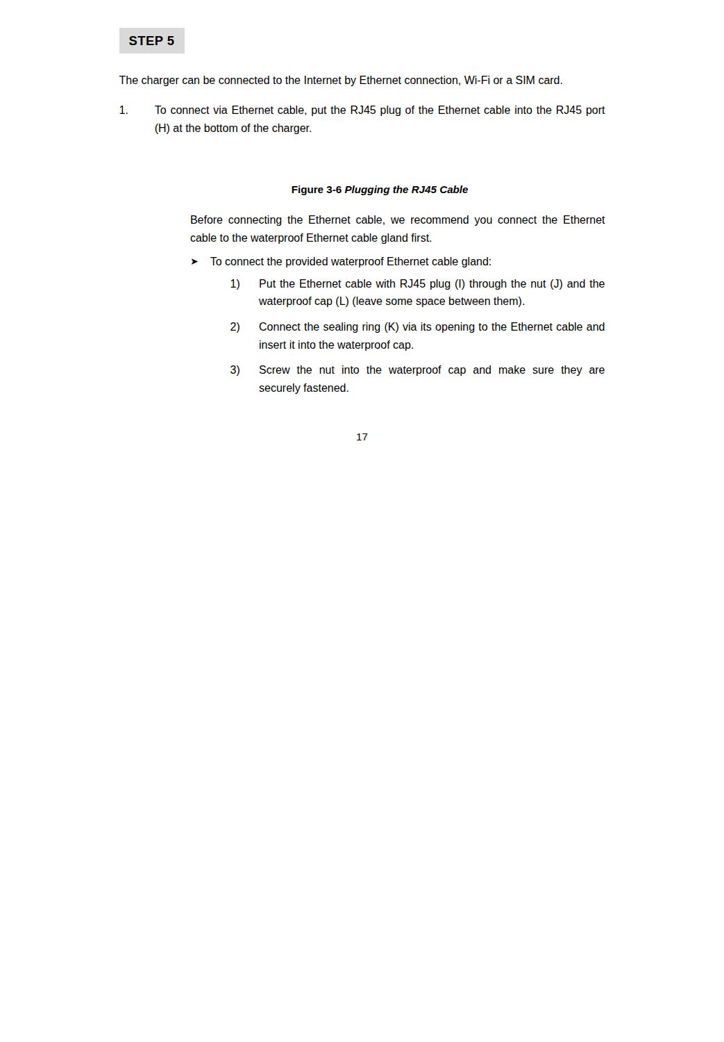STEP 5
The charger can be connected to the Internet by Ethernet connection, Wi-Fi or a SIM card.
To connect via Ethernet cable, put the RJ45 plug of the Ethernet cable into the RJ45 port (H) at the bottom of the charger.
Figure 3-6 Plugging the RJ45 Cable
Before connecting the Ethernet cable, we recommend you connect the Ethernet cable to the waterproof Ethernet cable gland first.
To connect the provided waterproof Ethernet cable gland:
Put the Ethernet cable with RJ45 plug (I) through the nut (J) and the waterproof cap (L) (leave some space between them).
Connect the sealing ring (K) via its opening to the Ethernet cable and insert it into the waterproof cap.
Screw the nut into the waterproof cap and make sure they are securely fastened.
17